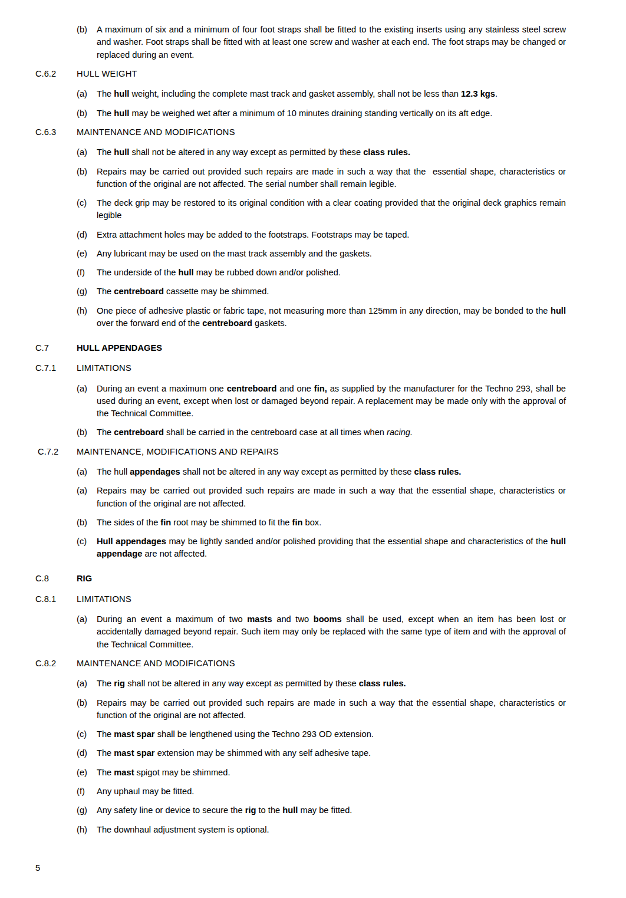(b)
A maximum of six and a minimum of four foot straps shall be fitted to the existing inserts using any stainless steel screw and washer. Foot straps shall be fitted with at least one screw and washer at each end. The foot straps may be changed or replaced during an event.
C.6.2
HULL WEIGHT
(a)
The hull weight, including the complete mast track and gasket assembly, shall not be less than 12.3 kgs.
(b)
The hull may be weighed wet after a minimum of 10 minutes draining standing vertically on its aft edge.
C.6.3
MAINTENANCE AND MODIFICATIONS
(a)
The hull shall not be altered in any way except as permitted by these class rules.
(b)
Repairs may be carried out provided such repairs are made in such a way that the essential shape, characteristics or function of the original are not affected. The serial number shall remain legible.
(c)
The deck grip may be restored to its original condition with a clear coating provided that the original deck graphics remain legible
(d)
Extra attachment holes may be added to the footstraps. Footstraps may be taped.
(e)
Any lubricant may be used on the mast track assembly and the gaskets.
(f)
The underside of the hull may be rubbed down and/or polished.
(g)
The centreboard cassette may be shimmed.
(h)
One piece of adhesive plastic or fabric tape, not measuring more than 125mm in any direction, may be bonded to the hull over the forward end of the centreboard gaskets.
C.7
HULL APPENDAGES
C.7.1
LIMITATIONS
(a)
During an event a maximum one centreboard and one fin, as supplied by the manufacturer for the Techno 293, shall be used during an event, except when lost or damaged beyond repair. A replacement may be made only with the approval of the Technical Committee.
(b)
The centreboard shall be carried in the centreboard case at all times when racing.
C.7.2
MAINTENANCE, MODIFICATIONS AND REPAIRS
(a)
The hull appendages shall not be altered in any way except as permitted by these class rules.
(a)
Repairs may be carried out provided such repairs are made in such a way that the essential shape, characteristics or function of the original are not affected.
(b)
The sides of the fin root may be shimmed to fit the fin box.
(c)
Hull appendages may be lightly sanded and/or polished providing that the essential shape and characteristics of the hull appendage are not affected.
C.8
RIG
C.8.1
LIMITATIONS
(a)
During an event a maximum of two masts and two booms shall be used, except when an item has been lost or accidentally damaged beyond repair. Such item may only be replaced with the same type of item and with the approval of the Technical Committee.
C.8.2
MAINTENANCE AND MODIFICATIONS
(a)
The rig shall not be altered in any way except as permitted by these class rules.
(b)
Repairs may be carried out provided such repairs are made in such a way that the essential shape, characteristics or function of the original are not affected.
(c)
The mast spar shall be lengthened using the Techno 293 OD extension.
(d)
The mast spar extension may be shimmed with any self adhesive tape.
(e)
The mast spigot may be shimmed.
(f)
Any uphaul may be fitted.
(g)
Any safety line or device to secure the rig to the hull may be fitted.
(h)
The downhaul adjustment system is optional.
5